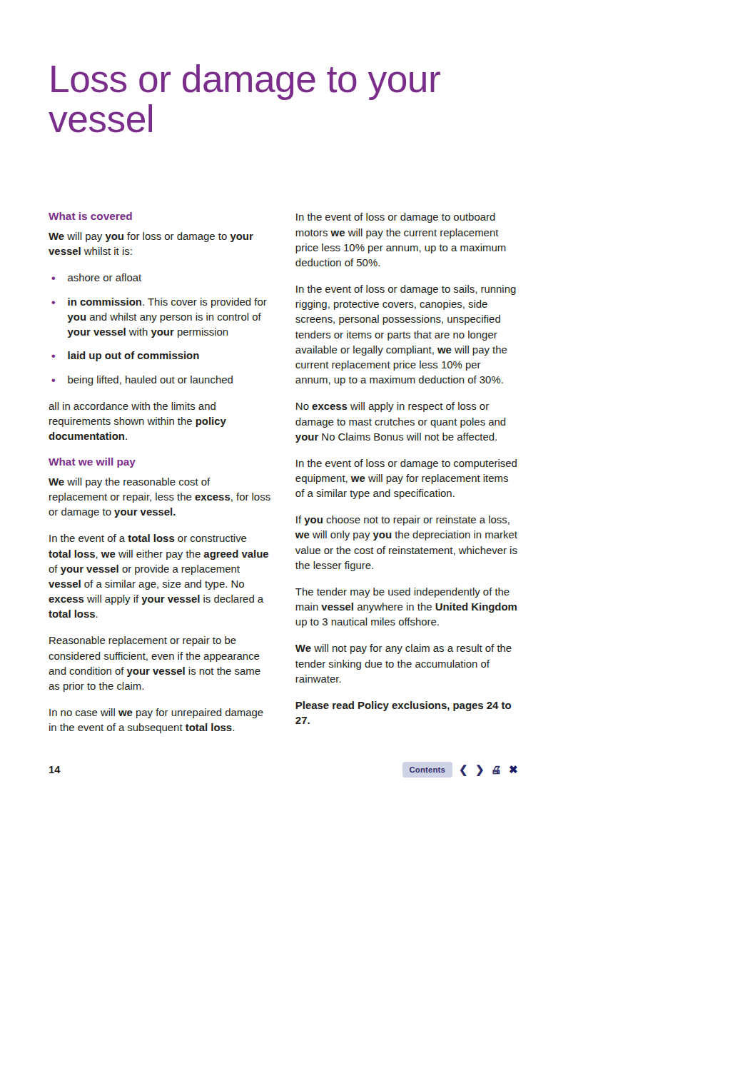Loss or damage to your vessel
What is covered
We will pay you for loss or damage to your vessel whilst it is:
ashore or afloat
in commission. This cover is provided for you and whilst any person is in control of your vessel with your permission
laid up out of commission
being lifted, hauled out or launched
all in accordance with the limits and requirements shown within the policy documentation.
What we will pay
We will pay the reasonable cost of replacement or repair, less the excess, for loss or damage to your vessel.
In the event of a total loss or constructive total loss, we will either pay the agreed value of your vessel or provide a replacement vessel of a similar age, size and type. No excess will apply if your vessel is declared a total loss.
Reasonable replacement or repair to be considered sufficient, even if the appearance and condition of your vessel is not the same as prior to the claim.
In no case will we pay for unrepaired damage in the event of a subsequent total loss.
In the event of loss or damage to outboard motors we will pay the current replacement price less 10% per annum, up to a maximum deduction of 50%.
In the event of loss or damage to sails, running rigging, protective covers, canopies, side screens, personal possessions, unspecified tenders or items or parts that are no longer available or legally compliant, we will pay the current replacement price less 10% per annum, up to a maximum deduction of 30%.
No excess will apply in respect of loss or damage to mast crutches or quant poles and your No Claims Bonus will not be affected.
In the event of loss or damage to computerised equipment, we will pay for replacement items of a similar type and specification.
If you choose not to repair or reinstate a loss, we will only pay you the depreciation in market value or the cost of reinstatement, whichever is the lesser figure.
The tender may be used independently of the main vessel anywhere in the United Kingdom up to 3 nautical miles offshore.
We will not pay for any claim as a result of the tender sinking due to the accumulation of rainwater.
Please read Policy exclusions, pages 24 to 27.
14
Contents ❮ ❯ 🖨 ✖